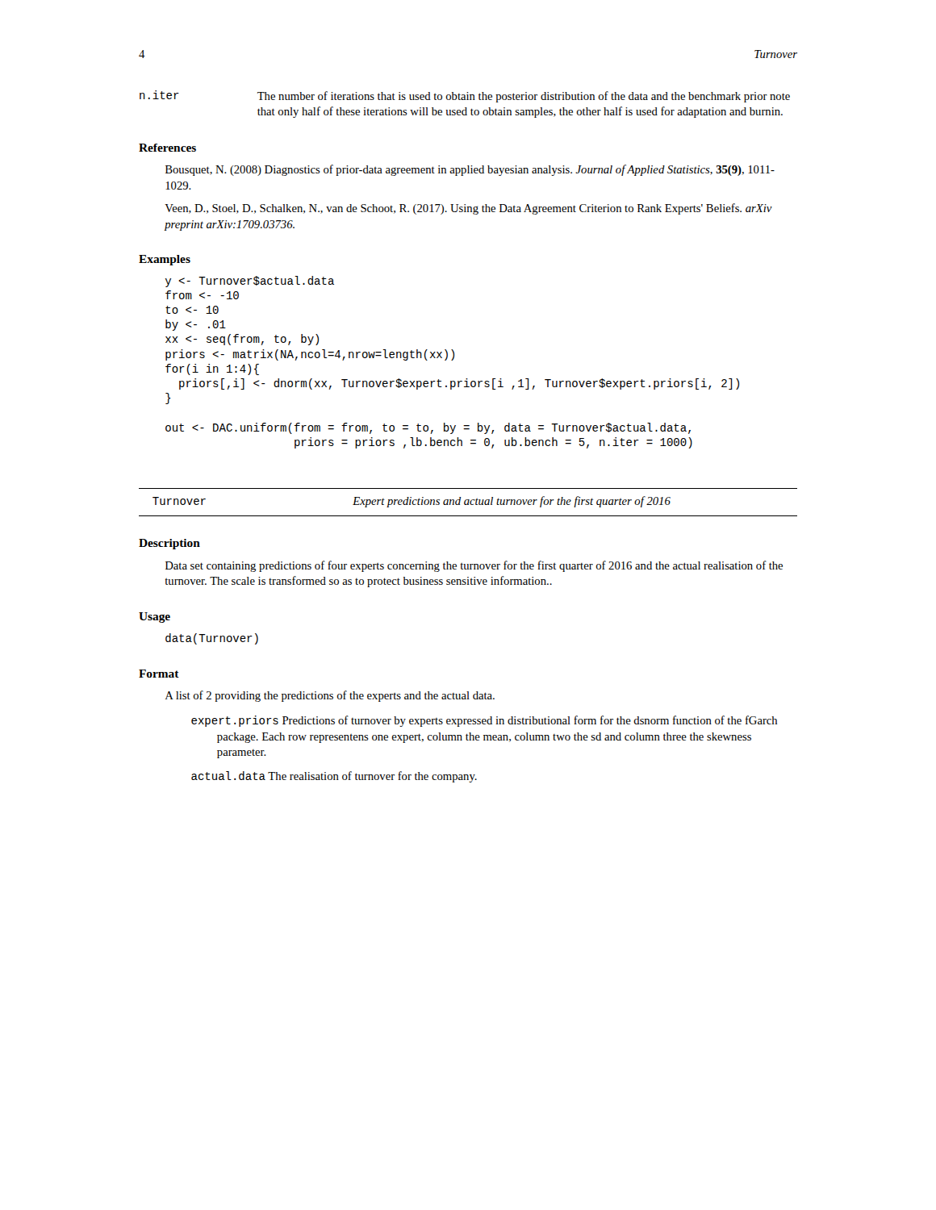4 Turnover
n.iter
The number of iterations that is used to obtain the posterior distribution of the data and the benchmark prior note that only half of these iterations will be used to obtain samples, the other half is used for adaptation and burnin.
References
Bousquet, N. (2008) Diagnostics of prior-data agreement in applied bayesian analysis. Journal of Applied Statistics, 35(9), 1011-1029.
Veen, D., Stoel, D., Schalken, N., van de Schoot, R. (2017). Using the Data Agreement Criterion to Rank Experts' Beliefs. arXiv preprint arXiv:1709.03736.
Examples
y <- Turnover$actual.data
from <- -10
to <- 10
by <- .01
xx <- seq(from, to, by)
priors <- matrix(NA,ncol=4,nrow=length(xx))
for(i in 1:4){
  priors[,i] <- dnorm(xx, Turnover$expert.priors[i ,1], Turnover$expert.priors[i, 2])
}

out <- DAC.uniform(from = from, to = to, by = by, data = Turnover$actual.data,
                   priors = priors ,lb.bench = 0, ub.bench = 5, n.iter = 1000)
Turnover Expert predictions and actual turnover for the first quarter of 2016
Description
Data set containing predictions of four experts concerning the turnover for the first quarter of 2016 and the actual realisation of the turnover. The scale is transformed so as to protect business sensitive information..
Usage
data(Turnover)
Format
A list of 2 providing the predictions of the experts and the actual data.
expert.priors Predictions of turnover by experts expressed in distributional form for the dsnorm function of the fGarch package. Each row representens one expert, column the mean, column two the sd and column three the skewness parameter.
actual.data The realisation of turnover for the company.